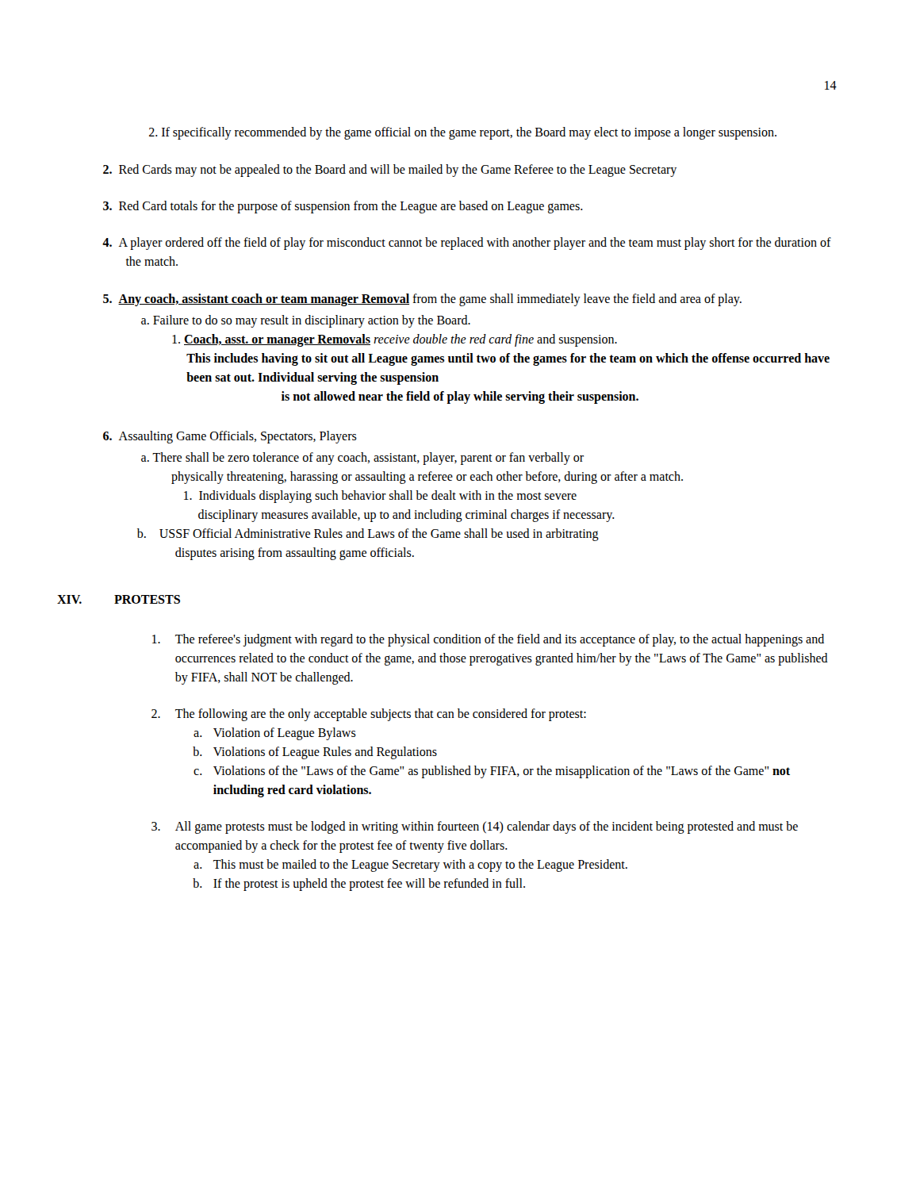14
2. If specifically recommended by the game official on the game report, the Board may elect to impose a longer suspension.
2. Red Cards may not be appealed to the Board and will be mailed by the Game Referee to the League Secretary
3. Red Card totals for the purpose of suspension from the League are based on League games.
4. A player ordered off the field of play for misconduct cannot be replaced with another player and the team must play short for the duration of the match.
5. Any coach, assistant coach or team manager Removal from the game shall immediately leave the field and area of play.
a. Failure to do so may result in disciplinary action by the Board.
1. Coach, asst. or manager Removals receive double the red card fine and suspension.
This includes having to sit out all League games until two of the games for the team on which the offense occurred have been sat out. Individual serving the suspension
is not allowed near the field of play while serving their suspension.
6. Assaulting Game Officials, Spectators, Players
a. There shall be zero tolerance of any coach, assistant, player, parent or fan verbally or
physically threatening, harassing or assaulting a referee or each other before, during or after a match.
1. Individuals displaying such behavior shall be dealt with in the most severe
disciplinary measures available, up to and including criminal charges if necessary.
b. USSF Official Administrative Rules and Laws of the Game shall be used in arbitrating
disputes arising from assaulting game officials.
XIV. PROTESTS
The referee's judgment with regard to the physical condition of the field and its acceptance of play, to the actual happenings and occurrences related to the conduct of the game, and those prerogatives granted him/her by the "Laws of The Game" as published by FIFA, shall NOT be challenged.
The following are the only acceptable subjects that can be considered for protest:
Violation of League Bylaws
Violations of League Rules and Regulations
Violations of the "Laws of the Game" as published by FIFA, or the misapplication of the "Laws of the Game" not including red card violations.
All game protests must be lodged in writing within fourteen (14) calendar days of the incident being protested and must be accompanied by a check for the protest fee of twenty five dollars.
This must be mailed to the League Secretary with a copy to the League President.
If the protest is upheld the protest fee will be refunded in full.